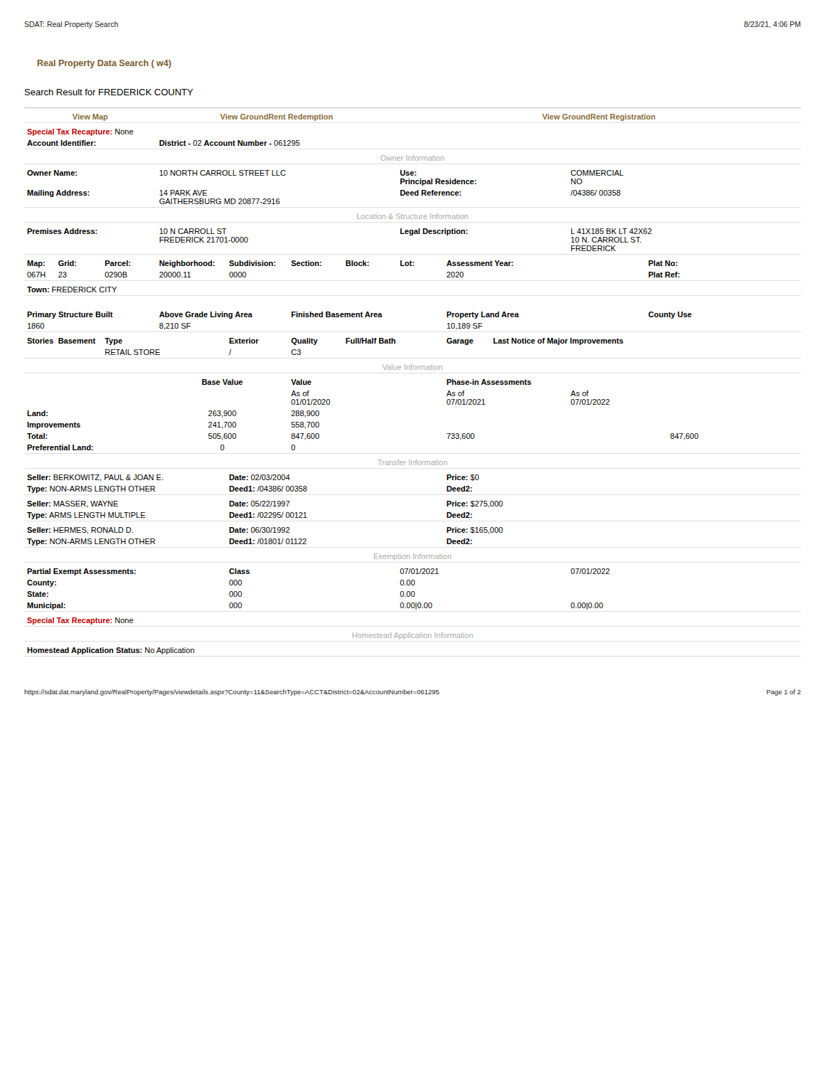SDAT: Real Property Search
8/23/21, 4:06 PM
Real Property Data Search ( w4)
Search Result for FREDERICK COUNTY
| View Map | View GroundRent Redemption | View GroundRent Registration |
| Special Tax Recapture: None |
| Account Identifier: | District - 02 Account Number - 061295 |
| Owner Information |
| Owner Name: | 10 NORTH CARROLL STREET LLC | Use: Principal Residence: | COMMERCIAL NO |
| Mailing Address: | 14 PARK AVE GAITHERSBURG MD 20877-2916 | Deed Reference: | /04386/ 00358 |
| Location & Structure Information |
| Premises Address: | 10 N CARROLL ST FREDERICK 21701-0000 | Legal Description: | L 41X185 BK LT 42X62 10 N. CARROLL ST. FREDERICK |
| Map: | Grid: | Parcel: | Neighborhood: | Subdivision: | Section: | Block: | Lot: | Assessment Year: | Plat No: |
| 067H | 23 | 0290B | 20000.11 | 0000 | | | | 2020 | Plat Ref: |
| Town: FREDERICK CITY |
| Primary Structure Built | Above Grade Living Area | Finished Basement Area | Property Land Area | County Use |
| 1860 | 8,210 SF | | 10,189 SF | |
| Stories | Basement | Type | | Exterior | Quality | Full/Half Bath | Garage | Last Notice of Major Improvements |
| | | RETAIL STORE | / | C3 | | | |
| Value Information |
| | Base Value | Value | Phase-in Assessments |
| | | As of 01/01/2020 | As of 07/01/2021 | As of 07/01/2022 |
| Land: | 263,900 | 288,900 | | |
| Improvements | 241,700 | 558,700 | | |
| Total: | 505,600 | 847,600 | 733,600 | 847,600 |
| Preferential Land: | 0 | 0 | | |
| Transfer Information |
| Seller: BERKOWITZ, PAUL & JOAN E. | Date: 02/03/2004 | Price: $0 |
| Type: NON-ARMS LENGTH OTHER | Deed1: /04386/ 00358 | Deed2: |
| Seller: MASSER, WAYNE | Date: 05/22/1997 | Price: $275,000 |
| Type: ARMS LENGTH MULTIPLE | Deed1: /02295/ 00121 | Deed2: |
| Seller: HERMES, RONALD D. | Date: 06/30/1992 | Price: $165,000 |
| Type: NON-ARMS LENGTH OTHER | Deed1: /01801/ 01122 | Deed2: |
| Exemption Information |
| Partial Exempt Assessments: | Class | 07/01/2021 | 07/01/2022 |
| County: | 000 | 0.00 | |
| State: | 000 | 0.00 | |
| Municipal: | 000 | 0.00/0.00 | 0.00/0.00 |
| Special Tax Recapture: None |
| Homestead Application Information |
| Homestead Application Status: No Application |
https://sdat.dat.maryland.gov/RealProperty/Pages/viewdetails.aspx?County=11&SearchType=ACCT&District=02&AccountNumber=061295
Page 1 of 2